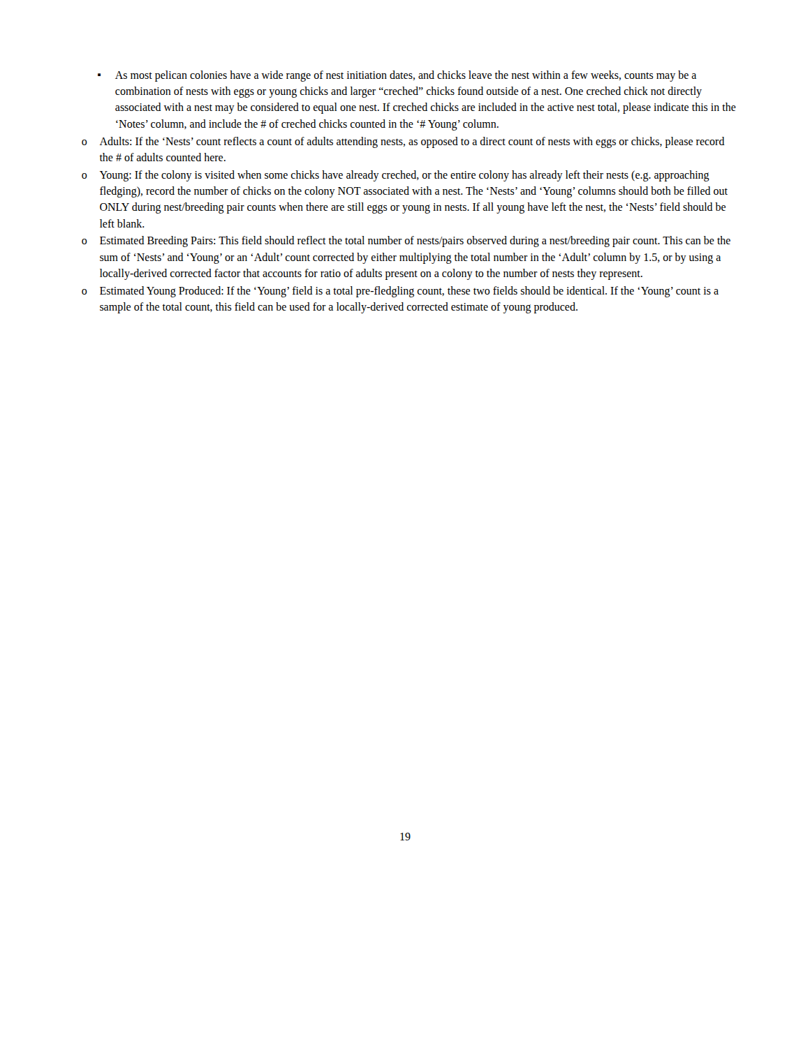As most pelican colonies have a wide range of nest initiation dates, and chicks leave the nest within a few weeks, counts may be a combination of nests with eggs or young chicks and larger “creched” chicks found outside of a nest. One creched chick not directly associated with a nest may be considered to equal one nest. If creched chicks are included in the active nest total, please indicate this in the ‘Notes’ column, and include the # of creched chicks counted in the ‘# Young’ column.
Adults: If the ‘Nests’ count reflects a count of adults attending nests, as opposed to a direct count of nests with eggs or chicks, please record the # of adults counted here.
Young: If the colony is visited when some chicks have already creched, or the entire colony has already left their nests (e.g. approaching fledging), record the number of chicks on the colony NOT associated with a nest. The ‘Nests’ and ‘Young’ columns should both be filled out ONLY during nest/breeding pair counts when there are still eggs or young in nests. If all young have left the nest, the ‘Nests’ field should be left blank.
Estimated Breeding Pairs: This field should reflect the total number of nests/pairs observed during a nest/breeding pair count. This can be the sum of ‘Nests’ and ‘Young’ or an ‘Adult’ count corrected by either multiplying the total number in the ‘Adult’ column by 1.5, or by using a locally-derived corrected factor that accounts for ratio of adults present on a colony to the number of nests they represent.
Estimated Young Produced: If the ‘Young’ field is a total pre-fledgling count, these two fields should be identical. If the ‘Young’ count is a sample of the total count, this field can be used for a locally-derived corrected estimate of young produced.
19